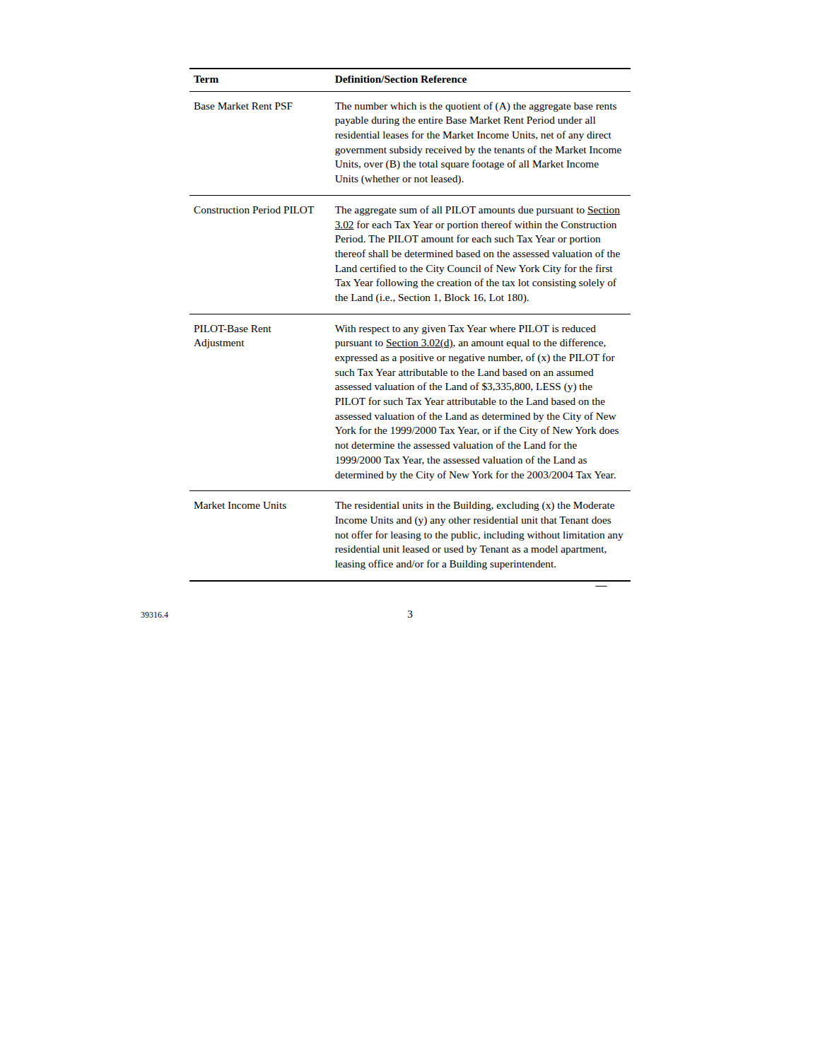| Term | Definition/Section Reference |
| --- | --- |
| Base Market Rent PSF | The number which is the quotient of (A) the aggregate base rents payable during the entire Base Market Rent Period under all residential leases for the Market Income Units, net of any direct government subsidy received by the tenants of the Market Income Units, over (B) the total square footage of all Market Income Units (whether or not leased). |
| Construction Period PILOT | The aggregate sum of all PILOT amounts due pursuant to Section 3.02 for each Tax Year or portion thereof within the Construction Period. The PILOT amount for each such Tax Year or portion thereof shall be determined based on the assessed valuation of the Land certified to the City Council of New York City for the first Tax Year following the creation of the tax lot consisting solely of the Land (i.e., Section 1, Block 16, Lot 180). |
| PILOT-Base Rent Adjustment | With respect to any given Tax Year where PILOT is reduced pursuant to Section 3.02(d) , an amount equal to the difference, expressed as a positive or negative number, of (x) the PILOT for such Tax Year attributable to the Land based on an assumed assessed valuation of the Land of $3,335,800, LESS (y) the PILOT for such Tax Year attributable to the Land based on the assessed valuation of the Land as determined by the City of New York for the 1999/2000 Tax Year, or if the City of New York does not determine the assessed valuation of the Land for the 1999/2000 Tax Year, the assessed valuation of the Land as determined by the City of New York for the 2003/2004 Tax Year. |
| Market Income Units | The residential units in the Building, excluding (x) the Moderate Income Units and (y) any other residential unit that Tenant does not offer for leasing to the public, including without limitation any residential unit leased or used by Tenant as a model apartment, leasing office and/or for a Building superintendent. |
—
39316.4
3